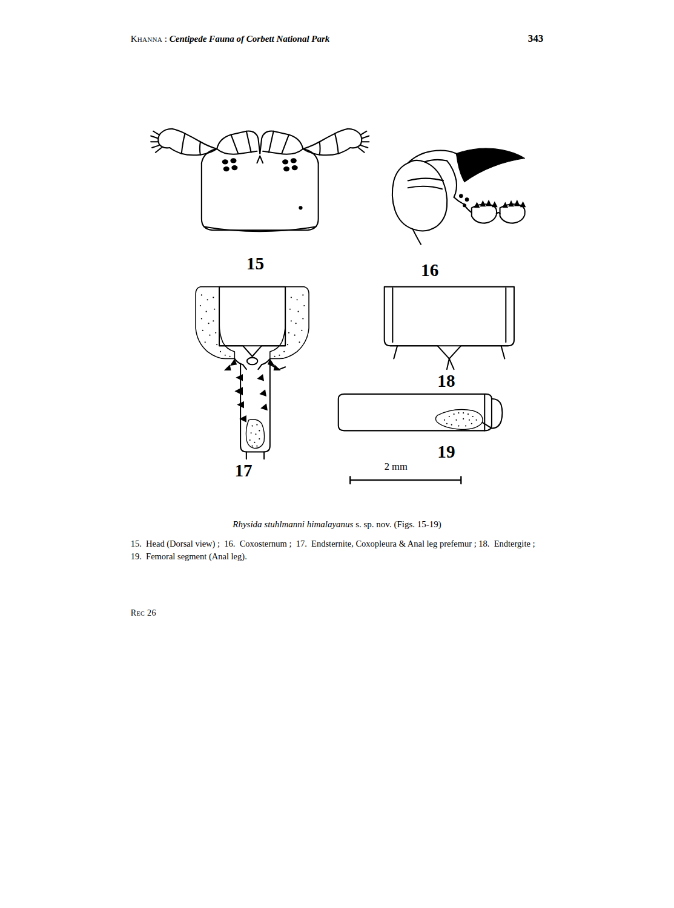Khanna : Centipede Fauna of Corbett National Park
343
15 16 18 19 2 mm 17
Rhysida stuhlmanni himalayanus s. sp. nov. (Figs. 15-19)
15. Head (Dorsal view) ; 16. Coxosternum ; 17. Endsternite, Coxopleura & Anal leg prefemur ; 18. Endtergite ; 19. Femoral segment (Anal leg).
Rec 26